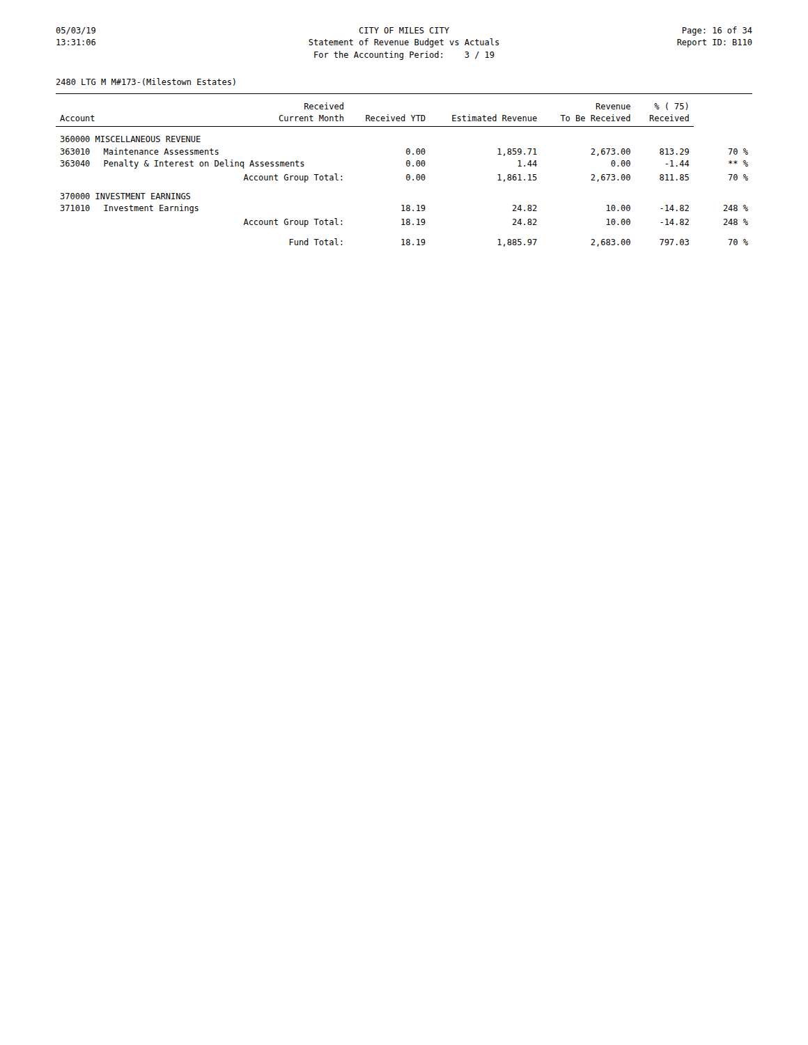05/03/19 13:31:06
CITY OF MILES CITY Statement of Revenue Budget vs Actuals For the Accounting Period: 3 / 19
Page: 16 of 34 Report ID: B110
2480 LTG M M#173-(Milestown Estates)
| Account | Received Current Month | Received YTD | Estimated Revenue | Revenue To Be Received | % ( 75) Received |
| --- | --- | --- | --- | --- | --- |
| 360000 MISCELLANEOUS REVENUE |
| 363010 | Maintenance Assessments | 0.00 | 1,859.71 | 2,673.00 | 813.29 | 70 % |
| 363040 | Penalty & Interest on Delinq Assessments | 0.00 | 1.44 | 0.00 | -1.44 | ** % |
| Account Group Total: | 0.00 | 1,861.15 | 2,673.00 | 811.85 | 70 % |
| 370000 INVESTMENT EARNINGS |
| 371010 | Investment Earnings | 18.19 | 24.82 | 10.00 | -14.82 | 248 % |
| Account Group Total: | 18.19 | 24.82 | 10.00 | -14.82 | 248 % |
| Fund Total: | 18.19 | 1,885.97 | 2,683.00 | 797.03 | 70 % |